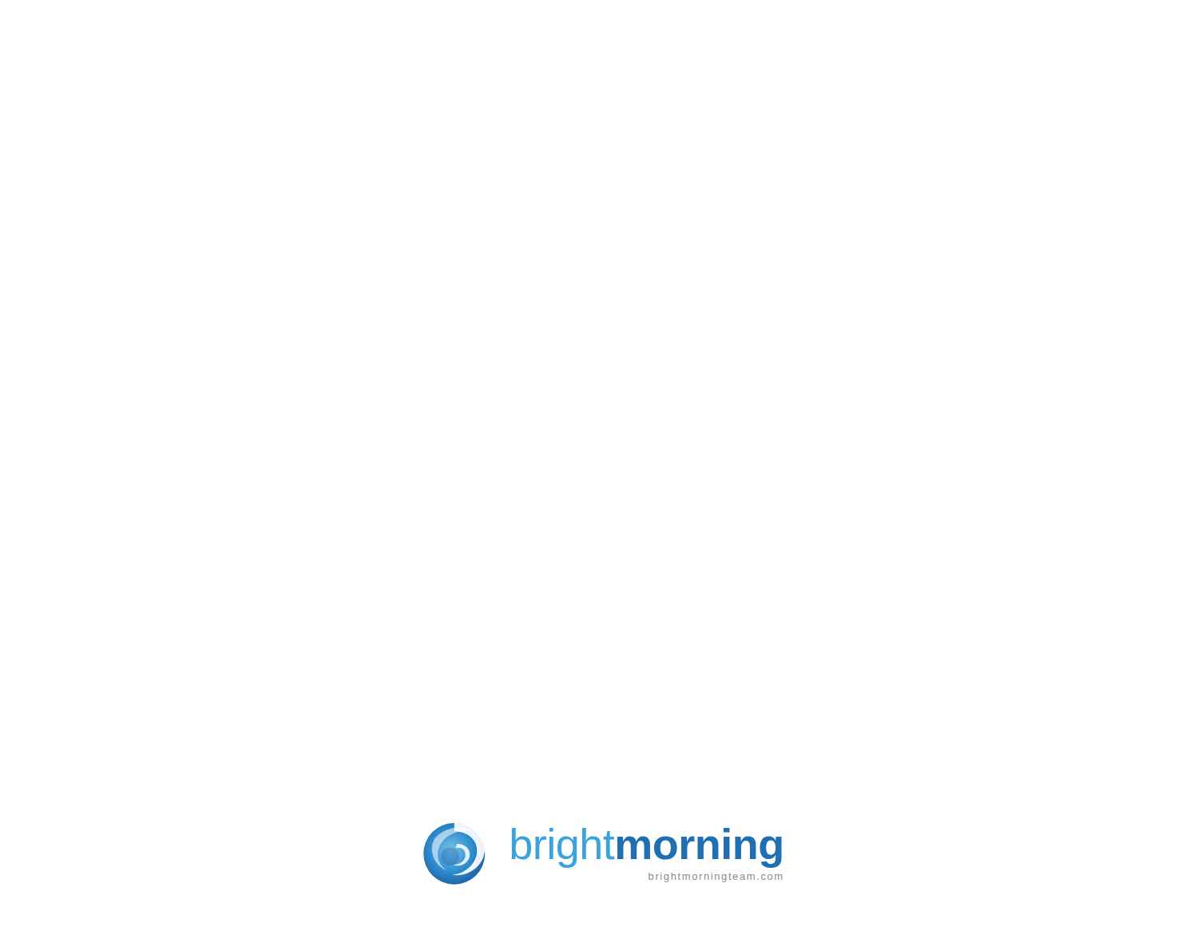bright morning
brightmorningteam.com